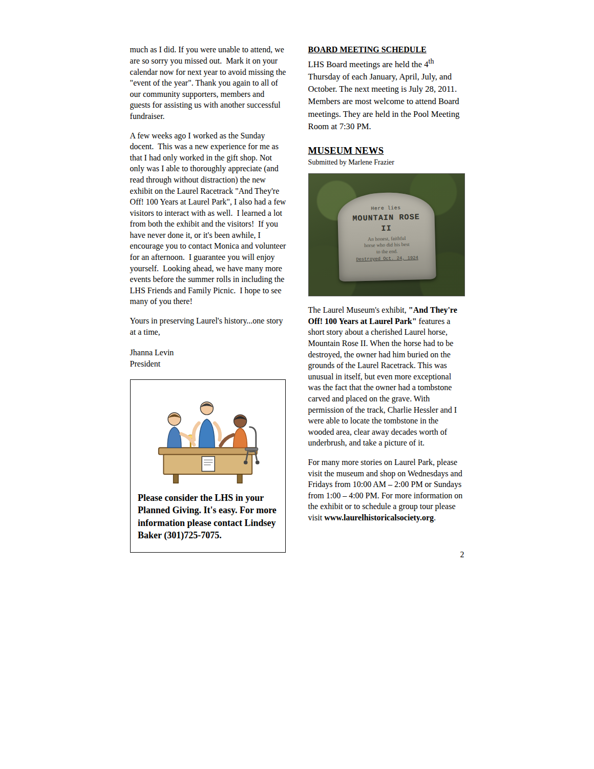much as I did. If you were unable to attend, we are so sorry you missed out. Mark it on your calendar now for next year to avoid missing the "event of the year". Thank you again to all of our community supporters, members and guests for assisting us with another successful fundraiser.
A few weeks ago I worked as the Sunday docent. This was a new experience for me as that I had only worked in the gift shop. Not only was I able to thoroughly appreciate (and read through without distraction) the new exhibit on the Laurel Racetrack "And They're Off! 100 Years at Laurel Park", I also had a few visitors to interact with as well. I learned a lot from both the exhibit and the visitors! If you have never done it, or it's been awhile, I encourage you to contact Monica and volunteer for an afternoon. I guarantee you will enjoy yourself. Looking ahead, we have many more events before the summer rolls in including the LHS Friends and Family Picnic. I hope to see many of you there!
Yours in preserving Laurel's history...one story at a time,
Jhanna Levin
President
Please consider the LHS in your Planned Giving. It's easy. For more information please contact Lindsey Baker (301)725-7075.
BOARD MEETING SCHEDULE
LHS Board meetings are held the 4th Thursday of each January, April, July, and October. The next meeting is July 28, 2011. Members are most welcome to attend Board meetings. They are held in the Pool Meeting Room at 7:30 PM.
MUSEUM NEWS
Submitted by Marlene Frazier
Here lies
MOUNTAIN ROSE II
An honest, faithful
horse who did his best
to the end.
Destroyed Oct. 24, 1924
The Laurel Museum's exhibit, "And They're Off! 100 Years at Laurel Park" features a short story about a cherished Laurel horse, Mountain Rose II. When the horse had to be destroyed, the owner had him buried on the grounds of the Laurel Racetrack. This was unusual in itself, but even more exceptional was the fact that the owner had a tombstone carved and placed on the grave. With permission of the track, Charlie Hessler and I were able to locate the tombstone in the wooded area, clear away decades worth of underbrush, and take a picture of it.
For many more stories on Laurel Park, please visit the museum and shop on Wednesdays and Fridays from 10:00 AM – 2:00 PM or Sundays from 1:00 – 4:00 PM. For more information on the exhibit or to schedule a group tour please visit www.laurelhistoricalsociety.org.
2